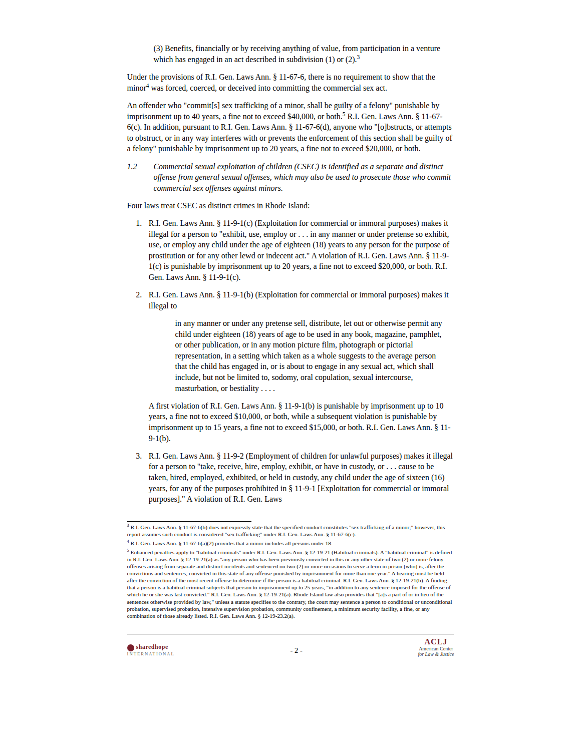(3) Benefits, financially or by receiving anything of value, from participation in a venture which has engaged in an act described in subdivision (1) or (2).3
Under the provisions of R.I. Gen. Laws Ann. § 11-67-6, there is no requirement to show that the minor4 was forced, coerced, or deceived into committing the commercial sex act.
An offender who "commit[s] sex trafficking of a minor, shall be guilty of a felony" punishable by imprisonment up to 40 years, a fine not to exceed $40,000, or both.5 R.I. Gen. Laws Ann. § 11-67-6(c). In addition, pursuant to R.I. Gen. Laws Ann. § 11-67-6(d), anyone who "[o]bstructs, or attempts to obstruct, or in any way interferes with or prevents the enforcement of this section shall be guilty of a felony" punishable by imprisonment up to 20 years, a fine not to exceed $20,000, or both.
1.2
Commercial sexual exploitation of children (CSEC) is identified as a separate and distinct offense from general sexual offenses, which may also be used to prosecute those who commit commercial sex offenses against minors.
Four laws treat CSEC as distinct crimes in Rhode Island:
R.I. Gen. Laws Ann. § 11-9-1(c) (Exploitation for commercial or immoral purposes) makes it illegal for a person to "exhibit, use, employ or . . . in any manner or under pretense so exhibit, use, or employ any child under the age of eighteen (18) years to any person for the purpose of prostitution or for any other lewd or indecent act." A violation of R.I. Gen. Laws Ann. § 11-9-1(c) is punishable by imprisonment up to 20 years, a fine not to exceed $20,000, or both. R.I. Gen. Laws Ann. § 11-9-1(c).
R.I. Gen. Laws Ann. § 11-9-1(b) (Exploitation for commercial or immoral purposes) makes it illegal to
in any manner or under any pretense sell, distribute, let out or otherwise permit any child under eighteen (18) years of age to be used in any book, magazine, pamphlet, or other publication, or in any motion picture film, photograph or pictorial representation, in a setting which taken as a whole suggests to the average person that the child has engaged in, or is about to engage in any sexual act, which shall include, but not be limited to, sodomy, oral copulation, sexual intercourse, masturbation, or bestiality . . . .
A first violation of R.I. Gen. Laws Ann. § 11-9-1(b) is punishable by imprisonment up to 10 years, a fine not to exceed $10,000, or both, while a subsequent violation is punishable by imprisonment up to 15 years, a fine not to exceed $15,000, or both. R.I. Gen. Laws Ann. § 11-9-1(b).
R.I. Gen. Laws Ann. § 11-9-2 (Employment of children for unlawful purposes) makes it illegal for a person to "take, receive, hire, employ, exhibit, or have in custody, or . . . cause to be taken, hired, employed, exhibited, or held in custody, any child under the age of sixteen (16) years, for any of the purposes prohibited in § 11-9-1 [Exploitation for commercial or immoral purposes]." A violation of R.I. Gen. Laws
3 R.I. Gen. Laws Ann. § 11-67-6(b) does not expressly state that the specified conduct constitutes "sex trafficking of a minor;" however, this report assumes such conduct is considered "sex trafficking" under R.I. Gen. Laws Ann. § 11-67-6(c).
4 R.I. Gen. Laws Ann. § 11-67-6(a)(2) provides that a minor includes all persons under 18.
5 Enhanced penalties apply to "habitual criminals" under R.I. Gen. Laws Ann. § 12-19-21 (Habitual criminals). A "habitual criminal" is defined in R.I. Gen. Laws Ann. § 12-19-21(a) as "any person who has been previously convicted in this or any other state of two (2) or more felony offenses arising from separate and distinct incidents and sentenced on two (2) or more occasions to serve a term in prison [who] is, after the convictions and sentences, convicted in this state of any offense punished by imprisonment for more than one year." A hearing must be held after the conviction of the most recent offense to determine if the person is a habitual criminal. R.I. Gen. Laws Ann. § 12-19-21(b). A finding that a person is a habitual criminal subjects that person to imprisonment up to 25 years, "in addition to any sentence imposed for the offense of which he or she was last convicted." R.I. Gen. Laws Ann. § 12-19-21(a). Rhode Island law also provides that "[a]s a part of or in lieu of the sentences otherwise provided by law," unless a statute specifies to the contrary, the court may sentence a person to conditional or unconditional probation, supervised probation, intensive supervision probation, community confinement, a minimum security facility, a fine, or any combination of those already listed. R.I. Gen. Laws Ann. § 12-19-23.2(a).
sharedhopeINTERNATIONAL
- 2 -
ACLJ
American Center
for Law & Justice